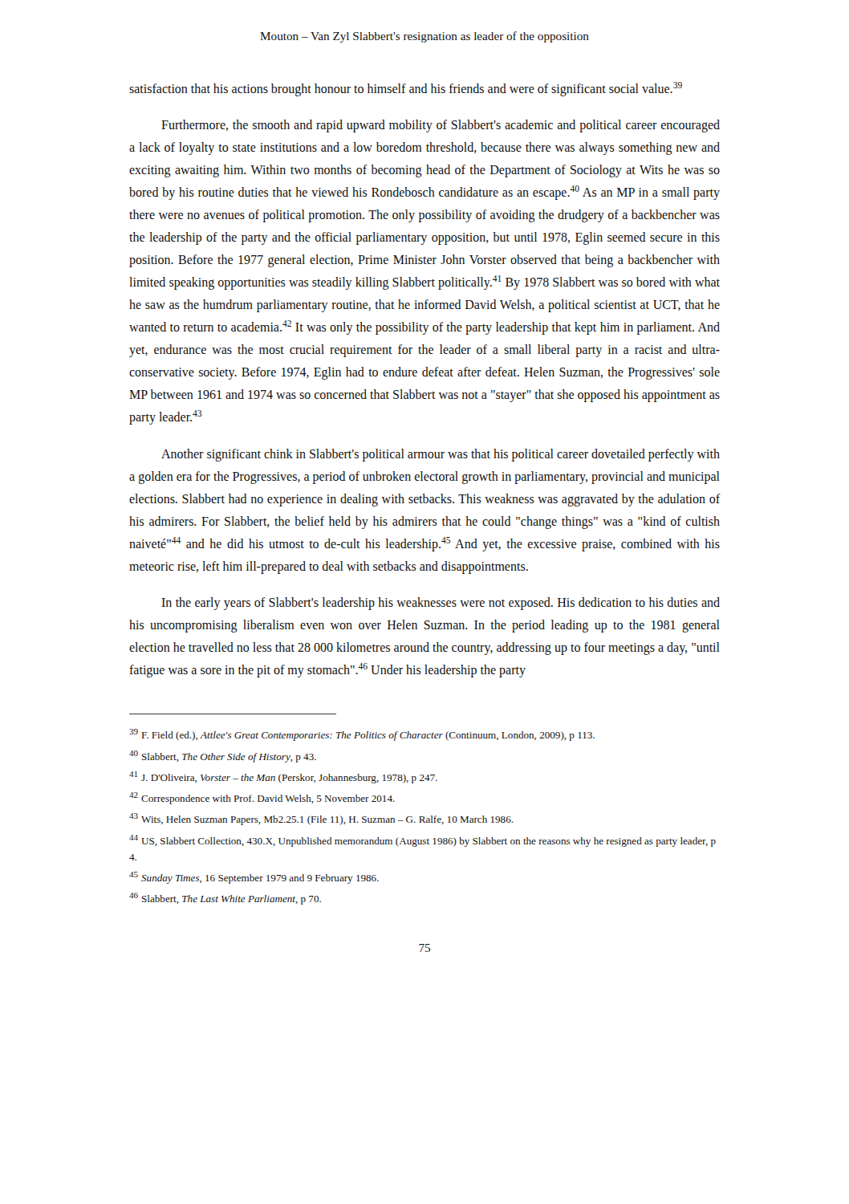Mouton – Van Zyl Slabbert's resignation as leader of the opposition
satisfaction that his actions brought honour to himself and his friends and were of significant social value.39
Furthermore, the smooth and rapid upward mobility of Slabbert's academic and political career encouraged a lack of loyalty to state institutions and a low boredom threshold, because there was always something new and exciting awaiting him. Within two months of becoming head of the Department of Sociology at Wits he was so bored by his routine duties that he viewed his Rondebosch candidature as an escape.40 As an MP in a small party there were no avenues of political promotion. The only possibility of avoiding the drudgery of a backbencher was the leadership of the party and the official parliamentary opposition, but until 1978, Eglin seemed secure in this position. Before the 1977 general election, Prime Minister John Vorster observed that being a backbencher with limited speaking opportunities was steadily killing Slabbert politically.41 By 1978 Slabbert was so bored with what he saw as the humdrum parliamentary routine, that he informed David Welsh, a political scientist at UCT, that he wanted to return to academia.42 It was only the possibility of the party leadership that kept him in parliament. And yet, endurance was the most crucial requirement for the leader of a small liberal party in a racist and ultra-conservative society. Before 1974, Eglin had to endure defeat after defeat. Helen Suzman, the Progressives' sole MP between 1961 and 1974 was so concerned that Slabbert was not a "stayer" that she opposed his appointment as party leader.43
Another significant chink in Slabbert's political armour was that his political career dovetailed perfectly with a golden era for the Progressives, a period of unbroken electoral growth in parliamentary, provincial and municipal elections. Slabbert had no experience in dealing with setbacks. This weakness was aggravated by the adulation of his admirers. For Slabbert, the belief held by his admirers that he could "change things" was a "kind of cultish naiveté"44 and he did his utmost to de-cult his leadership.45 And yet, the excessive praise, combined with his meteoric rise, left him ill-prepared to deal with setbacks and disappointments.
In the early years of Slabbert's leadership his weaknesses were not exposed. His dedication to his duties and his uncompromising liberalism even won over Helen Suzman. In the period leading up to the 1981 general election he travelled no less that 28 000 kilometres around the country, addressing up to four meetings a day, "until fatigue was a sore in the pit of my stomach".46 Under his leadership the party
39 F. Field (ed.), Attlee's Great Contemporaries: The Politics of Character (Continuum, London, 2009), p 113.
40 Slabbert, The Other Side of History, p 43.
41 J. D'Oliveira, Vorster – the Man (Perskor, Johannesburg, 1978), p 247.
42 Correspondence with Prof. David Welsh, 5 November 2014.
43 Wits, Helen Suzman Papers, Mb2.25.1 (File 11), H. Suzman – G. Ralfe, 10 March 1986.
44 US, Slabbert Collection, 430.X, Unpublished memorandum (August 1986) by Slabbert on the reasons why he resigned as party leader, p 4.
45 Sunday Times, 16 September 1979 and 9 February 1986.
46 Slabbert, The Last White Parliament, p 70.
75